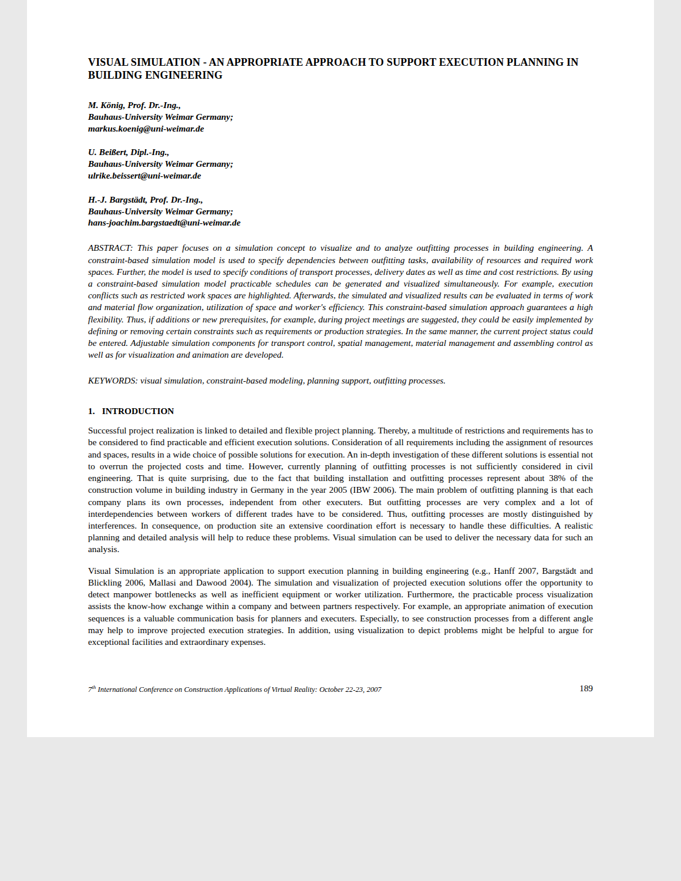Visual Simulation - An Appropriate Approach to Support Execution Planning in Building Engineering
M. König, Prof. Dr.-Ing.,
Bauhaus-University Weimar Germany;
markus.koenig@uni-weimar.de
U. Beißert, Dipl.-Ing.,
Bauhaus-University Weimar Germany;
ulrike.beissert@uni-weimar.de
H.-J. Bargstädt, Prof. Dr.-Ing.,
Bauhaus-University Weimar Germany;
hans-joachim.bargstaedt@uni-weimar.de
ABSTRACT: This paper focuses on a simulation concept to visualize and to analyze outfitting processes in building engineering. A constraint-based simulation model is used to specify dependencies between outfitting tasks, availability of resources and required work spaces. Further, the model is used to specify conditions of transport processes, delivery dates as well as time and cost restrictions. By using a constraint-based simulation model practicable schedules can be generated and visualized simultaneously. For example, execution conflicts such as restricted work spaces are highlighted. Afterwards, the simulated and visualized results can be evaluated in terms of work and material flow organization, utilization of space and worker's efficiency. This constraint-based simulation approach guarantees a high flexibility. Thus, if additions or new prerequisites, for example, during project meetings are suggested, they could be easily implemented by defining or removing certain constraints such as requirements or production strategies. In the same manner, the current project status could be entered. Adjustable simulation components for transport control, spatial management, material management and assembling control as well as for visualization and animation are developed.
KEYWORDS: visual simulation, constraint-based modeling, planning support, outfitting processes.
1. INTRODUCTION
Successful project realization is linked to detailed and flexible project planning. Thereby, a multitude of restrictions and requirements has to be considered to find practicable and efficient execution solutions. Consideration of all requirements including the assignment of resources and spaces, results in a wide choice of possible solutions for execution. An in-depth investigation of these different solutions is essential not to overrun the projected costs and time. However, currently planning of outfitting processes is not sufficiently considered in civil engineering. That is quite surprising, due to the fact that building installation and outfitting processes represent about 38% of the construction volume in building industry in Germany in the year 2005 (IBW 2006). The main problem of outfitting planning is that each company plans its own processes, independent from other executers. But outfitting processes are very complex and a lot of interdependencies between workers of different trades have to be considered. Thus, outfitting processes are mostly distinguished by interferences. In consequence, on production site an extensive coordination effort is necessary to handle these difficulties. A realistic planning and detailed analysis will help to reduce these problems. Visual simulation can be used to deliver the necessary data for such an analysis.
Visual Simulation is an appropriate application to support execution planning in building engineering (e.g., Hanff 2007, Bargstädt and Blickling 2006, Mallasi and Dawood 2004). The simulation and visualization of projected execution solutions offer the opportunity to detect manpower bottlenecks as well as inefficient equipment or worker utilization. Furthermore, the practicable process visualization assists the know-how exchange within a company and between partners respectively. For example, an appropriate animation of execution sequences is a valuable communication basis for planners and executers. Especially, to see construction processes from a different angle may help to improve projected execution strategies. In addition, using visualization to depict problems might be helpful to argue for exceptional facilities and extraordinary expenses.
7th International Conference on Construction Applications of Virtual Reality: October 22-23, 2007
189